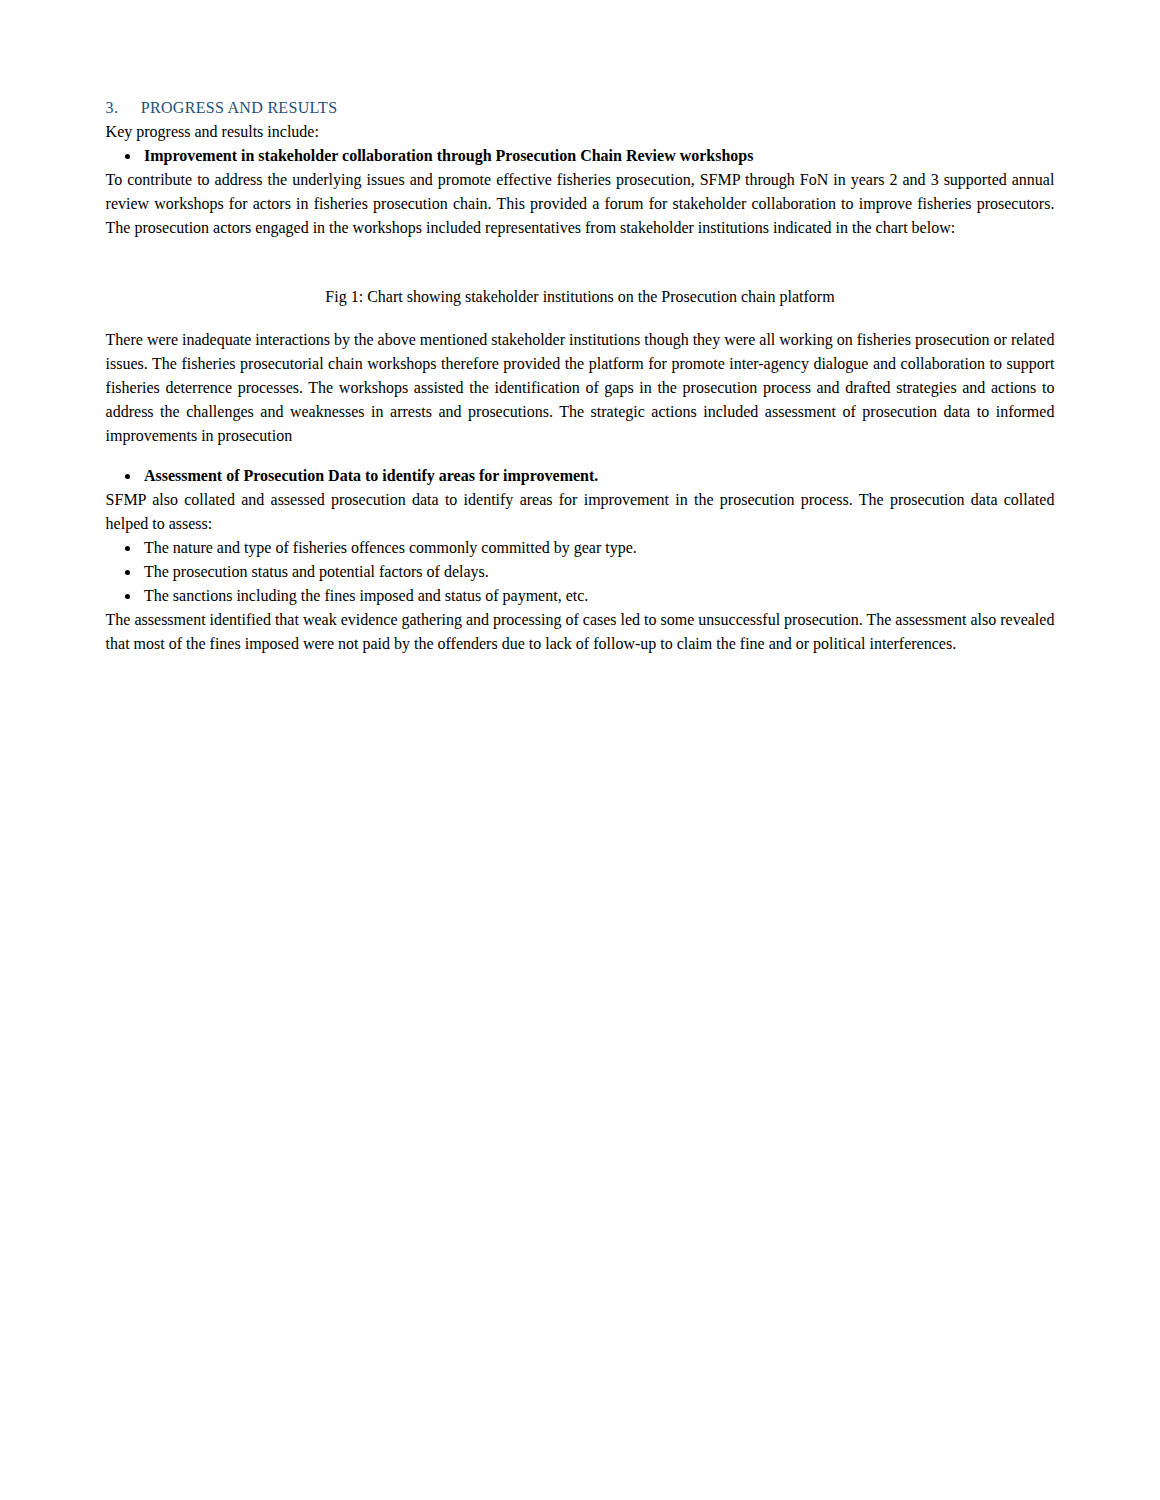3. PROGRESS AND RESULTS
Key progress and results include:
Improvement in stakeholder collaboration through Prosecution Chain Review workshops
To contribute to address the underlying issues and promote effective fisheries prosecution, SFMP through FoN in years 2 and 3 supported annual review workshops for actors in fisheries prosecution chain. This provided a forum for stakeholder collaboration to improve fisheries prosecutors. The prosecution actors engaged in the workshops included representatives from stakeholder institutions indicated in the chart below:
Fig 1: Chart showing stakeholder institutions on the Prosecution chain platform
There were inadequate interactions by the above mentioned stakeholder institutions though they were all working on fisheries prosecution or related issues. The fisheries prosecutorial chain workshops therefore provided the platform for promote inter-agency dialogue and collaboration to support fisheries deterrence processes. The workshops assisted the identification of gaps in the prosecution process and drafted strategies and actions to address the challenges and weaknesses in arrests and prosecutions. The strategic actions included assessment of prosecution data to informed improvements in prosecution
Assessment of Prosecution Data to identify areas for improvement.
SFMP also collated and assessed prosecution data to identify areas for improvement in the prosecution process. The prosecution data collated helped to assess:
The nature and type of fisheries offences commonly committed by gear type.
The prosecution status and potential factors of delays.
The sanctions including the fines imposed and status of payment, etc.
The assessment identified that weak evidence gathering and processing of cases led to some unsuccessful prosecution. The assessment also revealed that most of the fines imposed were not paid by the offenders due to lack of follow-up to claim the fine and or political interferences.